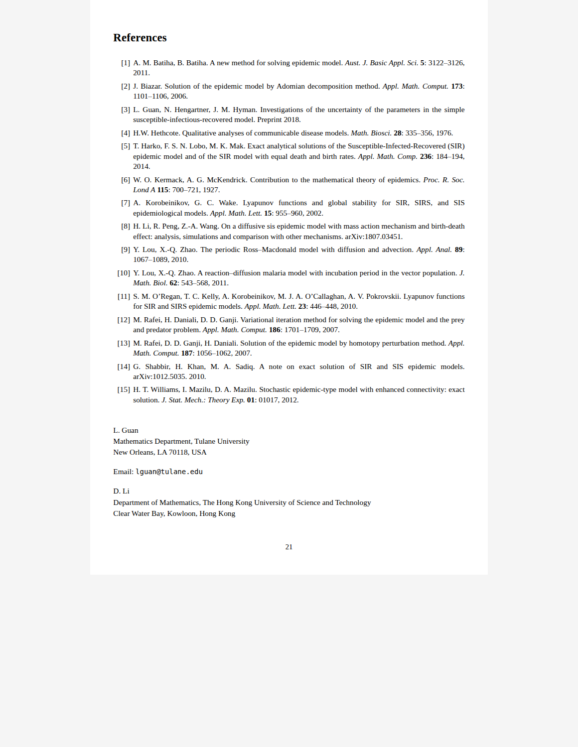References
[1] A. M. Batiha, B. Batiha. A new method for solving epidemic model. Aust. J. Basic Appl. Sci. 5: 3122–3126, 2011.
[2] J. Biazar. Solution of the epidemic model by Adomian decomposition method. Appl. Math. Comput. 173: 1101–1106, 2006.
[3] L. Guan, N. Hengartner, J. M. Hyman. Investigations of the uncertainty of the parameters in the simple susceptible-infectious-recovered model. Preprint 2018.
[4] H.W. Hethcote. Qualitative analyses of communicable disease models. Math. Biosci. 28: 335–356, 1976.
[5] T. Harko, F. S. N. Lobo, M. K. Mak. Exact analytical solutions of the Susceptible-Infected-Recovered (SIR) epidemic model and of the SIR model with equal death and birth rates. Appl. Math. Comp. 236: 184–194, 2014.
[6] W. O. Kermack, A. G. McKendrick. Contribution to the mathematical theory of epidemics. Proc. R. Soc. Lond A 115: 700–721, 1927.
[7] A. Korobeinikov, G. C. Wake. Lyapunov functions and global stability for SIR, SIRS, and SIS epidemiological models. Appl. Math. Lett. 15: 955–960, 2002.
[8] H. Li, R. Peng, Z.-A. Wang. On a diffusive sis epidemic model with mass action mechanism and birth-death effect: analysis, simulations and comparison with other mechanisms. arXiv:1807.03451.
[9] Y. Lou, X.-Q. Zhao. The periodic Ross–Macdonald model with diffusion and advection. Appl. Anal. 89: 1067–1089, 2010.
[10] Y. Lou, X.-Q. Zhao. A reaction–diffusion malaria model with incubation period in the vector population. J. Math. Biol. 62: 543–568, 2011.
[11] S. M. O’Regan, T. C. Kelly, A. Korobeinikov, M. J. A. O’Callaghan, A. V. Pokrovskii. Lyapunov functions for SIR and SIRS epidemic models. Appl. Math. Lett. 23: 446–448, 2010.
[12] M. Rafei, H. Daniali, D. D. Ganji. Variational iteration method for solving the epidemic model and the prey and predator problem. Appl. Math. Comput. 186: 1701–1709, 2007.
[13] M. Rafei, D. D. Ganji, H. Daniali. Solution of the epidemic model by homotopy perturbation method. Appl. Math. Comput. 187: 1056–1062, 2007.
[14] G. Shabbir, H. Khan, M. A. Sadiq. A note on exact solution of SIR and SIS epidemic models. arXiv:1012.5035. 2010.
[15] H. T. Williams, I. Mazilu, D. A. Mazilu. Stochastic epidemic-type model with enhanced connectivity: exact solution. J. Stat. Mech.: Theory Exp. 01: 01017, 2012.
L. Guan
Mathematics Department, Tulane University
New Orleans, LA 70118, USA
Email: lguan@tulane.edu
D. Li
Department of Mathematics, The Hong Kong University of Science and Technology
Clear Water Bay, Kowloon, Hong Kong
21